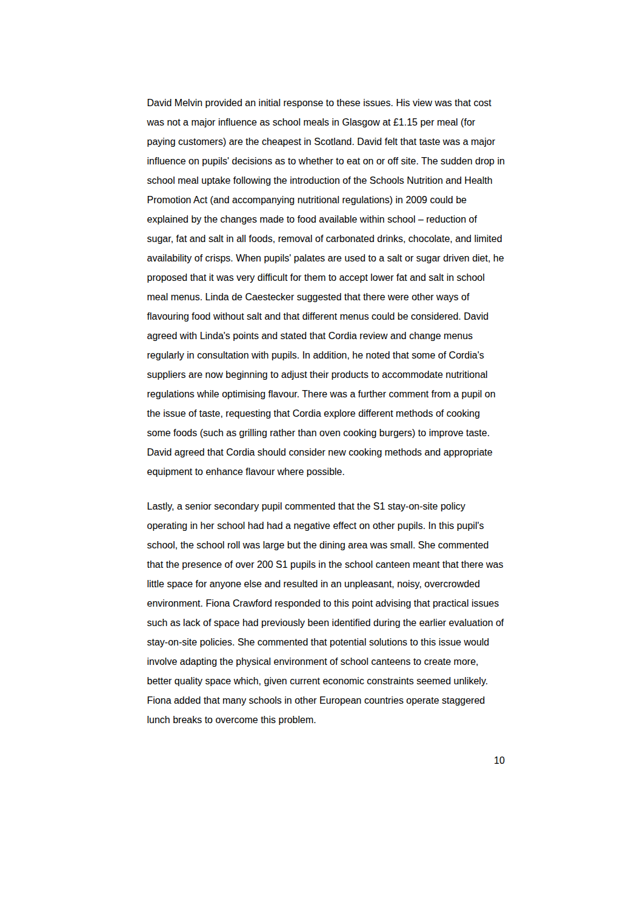David Melvin provided an initial response to these issues. His view was that cost was not a major influence as school meals in Glasgow at £1.15 per meal (for paying customers) are the cheapest in Scotland. David felt that taste was a major influence on pupils' decisions as to whether to eat on or off site. The sudden drop in school meal uptake following the introduction of the Schools Nutrition and Health Promotion Act (and accompanying nutritional regulations) in 2009 could be explained by the changes made to food available within school – reduction of sugar, fat and salt in all foods, removal of carbonated drinks, chocolate, and limited availability of crisps. When pupils' palates are used to a salt or sugar driven diet, he proposed that it was very difficult for them to accept lower fat and salt in school meal menus. Linda de Caestecker suggested that there were other ways of flavouring food without salt and that different menus could be considered. David agreed with Linda's points and stated that Cordia review and change menus regularly in consultation with pupils. In addition, he noted that some of Cordia's suppliers are now beginning to adjust their products to accommodate nutritional regulations while optimising flavour. There was a further comment from a pupil on the issue of taste, requesting that Cordia explore different methods of cooking some foods (such as grilling rather than oven cooking burgers) to improve taste. David agreed that Cordia should consider new cooking methods and appropriate equipment to enhance flavour where possible.
Lastly, a senior secondary pupil commented that the S1 stay-on-site policy operating in her school had had a negative effect on other pupils. In this pupil's school, the school roll was large but the dining area was small. She commented that the presence of over 200 S1 pupils in the school canteen meant that there was little space for anyone else and resulted in an unpleasant, noisy, overcrowded environment. Fiona Crawford responded to this point advising that practical issues such as lack of space had previously been identified during the earlier evaluation of stay-on-site policies. She commented that potential solutions to this issue would involve adapting the physical environment of school canteens to create more, better quality space which, given current economic constraints seemed unlikely. Fiona added that many schools in other European countries operate staggered lunch breaks to overcome this problem.
10